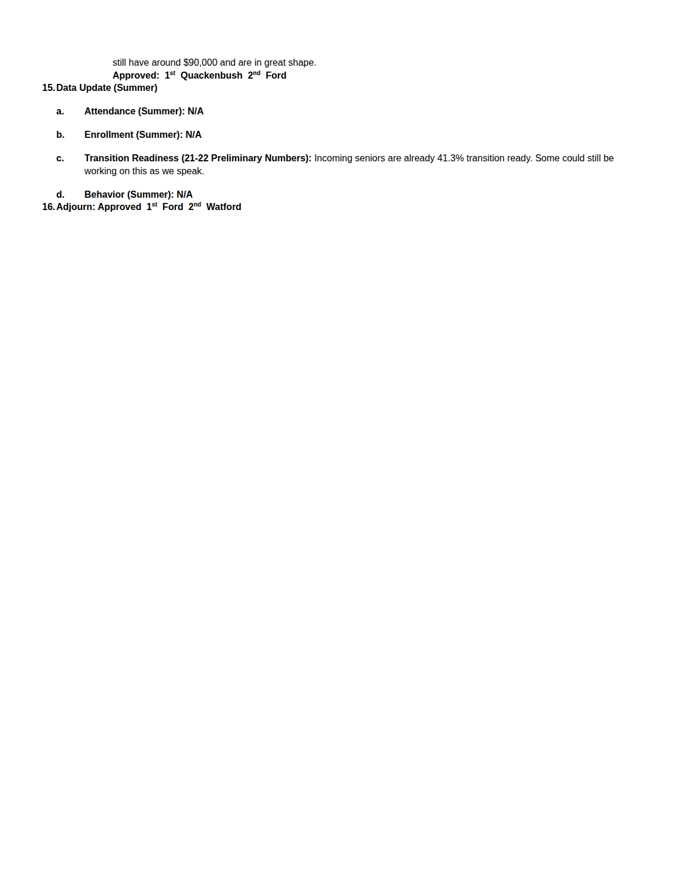still have around $90,000 and are in great shape.
Approved: 1st Quackenbush 2nd Ford
15.
Data Update (Summer)
Attendance (Summer): N/A
Enrollment (Summer): N/A
Transition Readiness (21-22 Preliminary Numbers): Incoming seniors are already 41.3% transition ready. Some could still be working on this as we speak.
Behavior (Summer): N/A
16.
Adjourn: Approved 1st Ford 2nd Watford